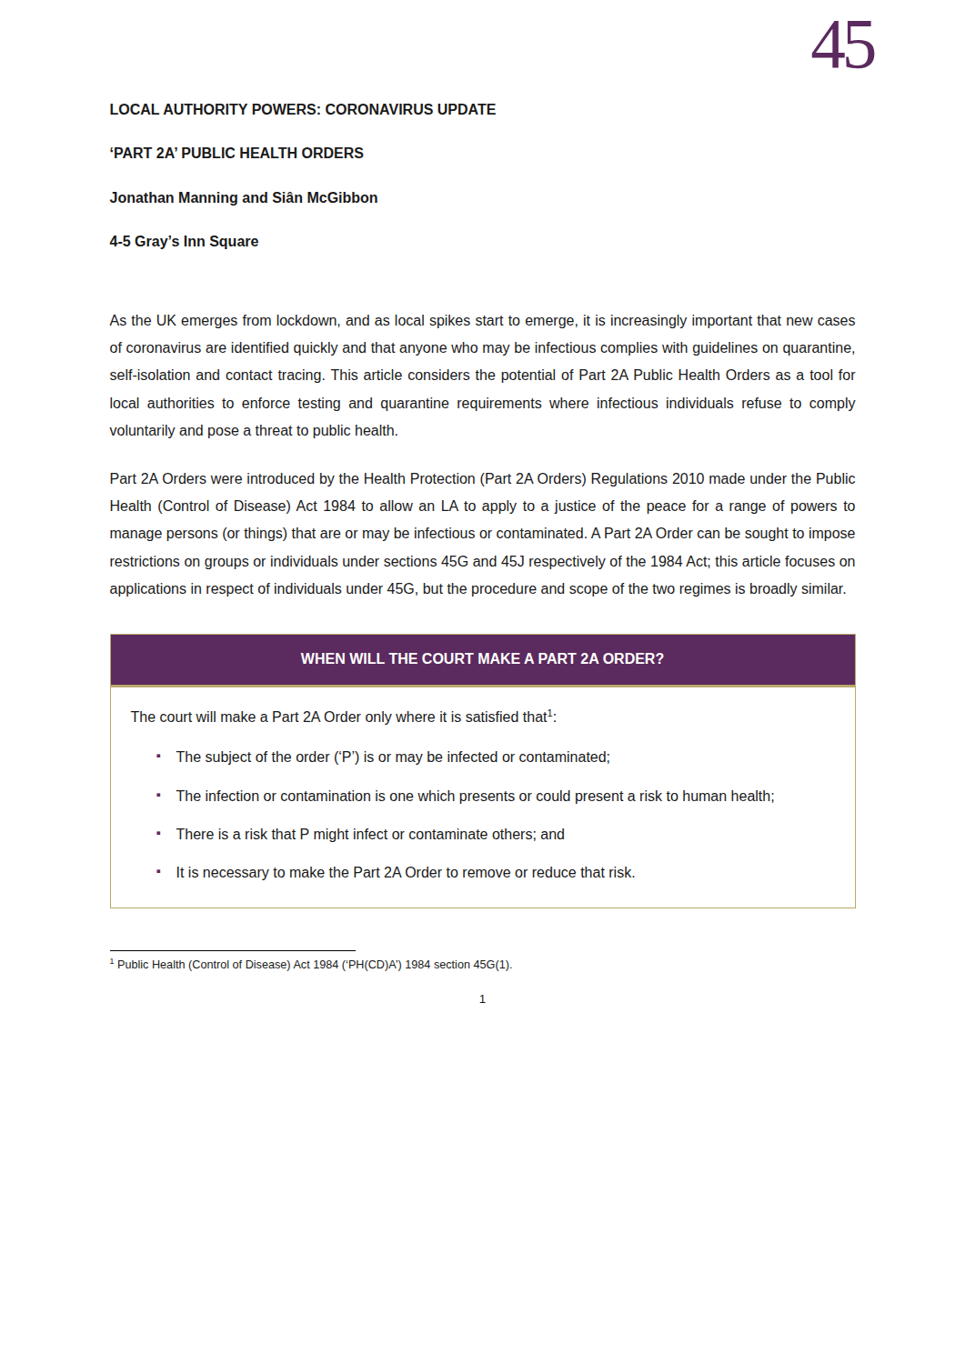45
LOCAL AUTHORITY POWERS: CORONAVIRUS UPDATE
‘PART 2A’ PUBLIC HEALTH ORDERS
Jonathan Manning and Siân McGibbon
4-5 Gray’s Inn Square
As the UK emerges from lockdown, and as local spikes start to emerge, it is increasingly important that new cases of coronavirus are identified quickly and that anyone who may be infectious complies with guidelines on quarantine, self-isolation and contact tracing. This article considers the potential of Part 2A Public Health Orders as a tool for local authorities to enforce testing and quarantine requirements where infectious individuals refuse to comply voluntarily and pose a threat to public health.
Part 2A Orders were introduced by the Health Protection (Part 2A Orders) Regulations 2010 made under the Public Health (Control of Disease) Act 1984 to allow an LA to apply to a justice of the peace for a range of powers to manage persons (or things) that are or may be infectious or contaminated. A Part 2A Order can be sought to impose restrictions on groups or individuals under sections 45G and 45J respectively of the 1984 Act; this article focuses on applications in respect of individuals under 45G, but the procedure and scope of the two regimes is broadly similar.
WHEN WILL THE COURT MAKE A PART 2A ORDER?
The court will make a Part 2A Order only where it is satisfied that1:
The subject of the order (‘P’) is or may be infected or contaminated;
The infection or contamination is one which presents or could present a risk to human health;
There is a risk that P might infect or contaminate others; and
It is necessary to make the Part 2A Order to remove or reduce that risk.
1 Public Health (Control of Disease) Act 1984 (‘PH(CD)A’) 1984 section 45G(1).
1